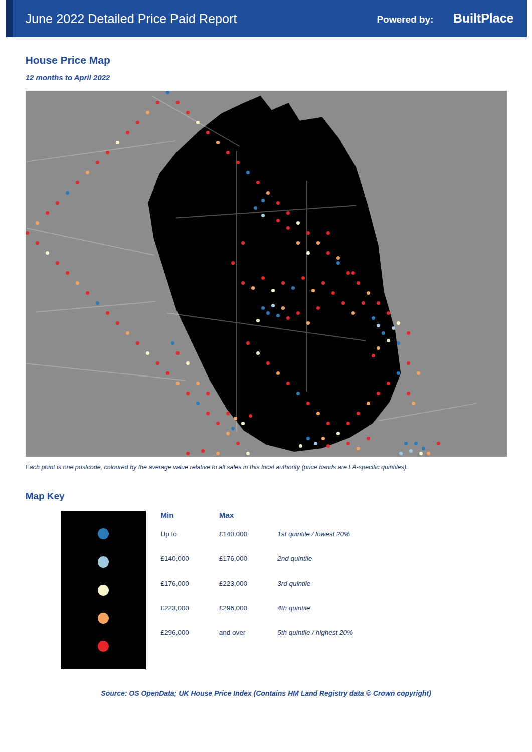June 2022 Detailed Price Paid Report
Powered by: BuiltPlace
House Price Map
12 months to April 2022
Each point is one postcode, coloured by the average value relative to all sales in this local authority (price bands are LA-specific quintiles).
Map Key
| Min | Max | |
| --- | --- | --- |
| Up to | £140,000 | 1st quintile / lowest 20% |
| £140,000 | £176,000 | 2nd quintile |
| £176,000 | £223,000 | 3rd quintile |
| £223,000 | £296,000 | 4th quintile |
| £296,000 | and over | 5th quintile / highest 20% |
Source: OS OpenData; UK House Price Index (Contains HM Land Registry data © Crown copyright)